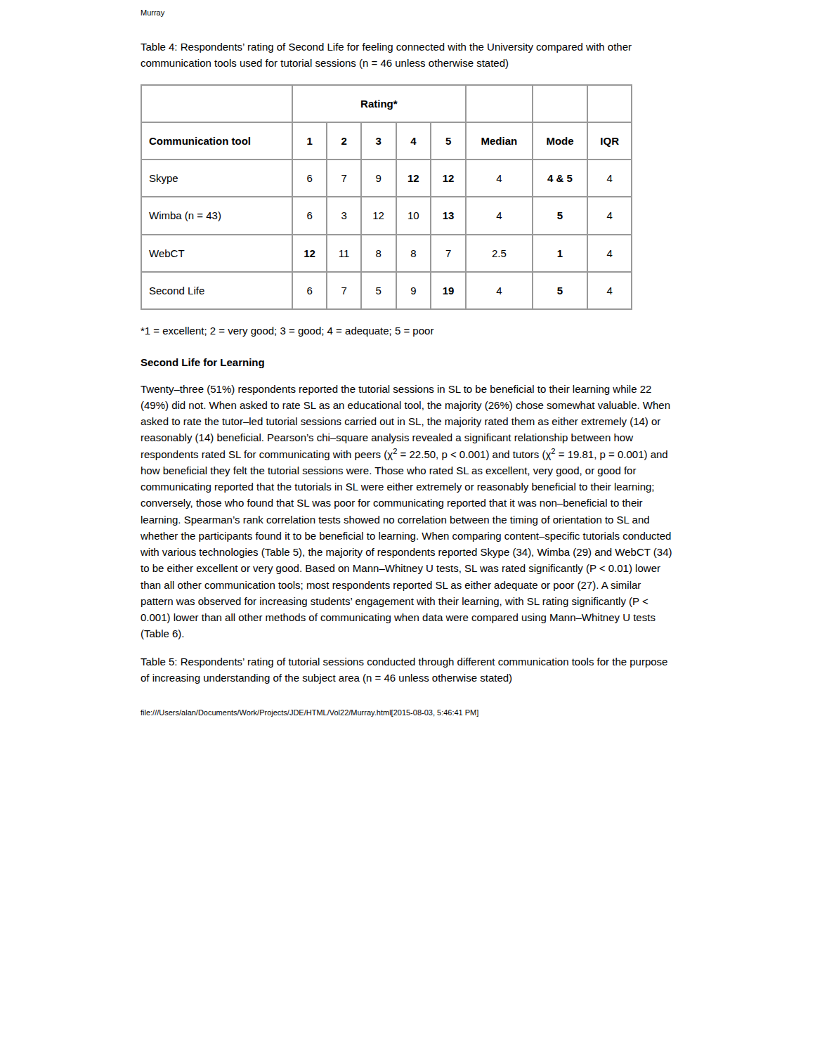Murray
Table 4: Respondents’ rating of Second Life for feeling connected with the University compared with other communication tools used for tutorial sessions (n = 46 unless otherwise stated)
| | Rating* | | | |
| Communication tool | 1 | 2 | 3 | 4 | 5 | Median | Mode | IQR |
| Skype | 6 | 7 | 9 | 12 | 12 | 4 | 4 & 5 | 4 |
| Wimba (n = 43) | 6 | 3 | 12 | 10 | 13 | 4 | 5 | 4 |
| WebCT | 12 | 11 | 8 | 8 | 7 | 2.5 | 1 | 4 |
| Second Life | 6 | 7 | 5 | 9 | 19 | 4 | 5 | 4 |
*1 = excellent; 2 = very good; 3 = good; 4 = adequate; 5 = poor
Second Life for Learning
Twenty–three (51%) respondents reported the tutorial sessions in SL to be beneficial to their learning while 22 (49%) did not. When asked to rate SL as an educational tool, the majority (26%) chose somewhat valuable. When asked to rate the tutor–led tutorial sessions carried out in SL, the majority rated them as either extremely (14) or reasonably (14) beneficial. Pearson’s chi–square analysis revealed a significant relationship between how respondents rated SL for communicating with peers (χ2 = 22.50, p < 0.001) and tutors (χ2 = 19.81, p = 0.001) and how beneficial they felt the tutorial sessions were. Those who rated SL as excellent, very good, or good for communicating reported that the tutorials in SL were either extremely or reasonably beneficial to their learning; conversely, those who found that SL was poor for communicating reported that it was non–beneficial to their learning. Spearman’s rank correlation tests showed no correlation between the timing of orientation to SL and whether the participants found it to be beneficial to learning. When comparing content–specific tutorials conducted with various technologies (Table 5), the majority of respondents reported Skype (34), Wimba (29) and WebCT (34) to be either excellent or very good. Based on Mann–Whitney U tests, SL was rated significantly (P < 0.01) lower than all other communication tools; most respondents reported SL as either adequate or poor (27). A similar pattern was observed for increasing students’ engagement with their learning, with SL rating significantly (P < 0.001) lower than all other methods of communicating when data were compared using Mann–Whitney U tests (Table 6).
Table 5: Respondents’ rating of tutorial sessions conducted through different communication tools for the purpose of increasing understanding of the subject area (n = 46 unless otherwise stated)
file:///Users/alan/Documents/Work/Projects/JDE/HTML/Vol22/Murray.html[2015-08-03, 5:46:41 PM]